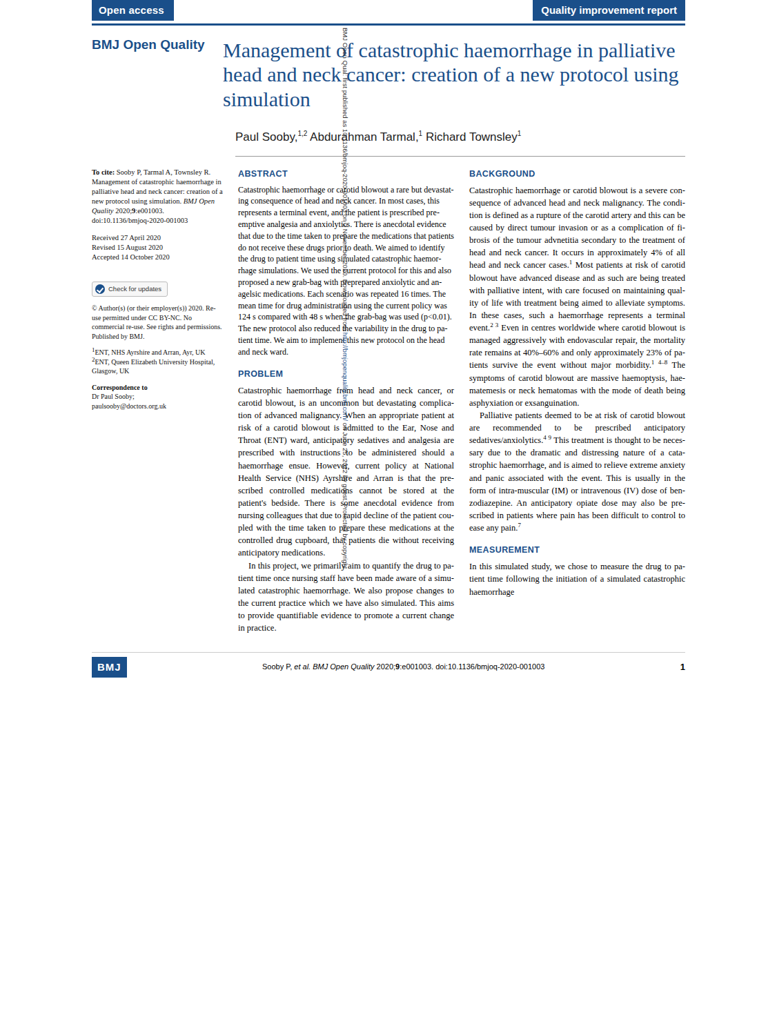BMJ Open Qual: first published as 10.1136/bmjoq-2020-001003 on 2 November 2020. Downloaded from http://bmjopenquality.bmj.com/ on June 25, 2022 by guest. Protected by copyright.
Open access
Quality improvement report
BMJ Open Quality
Management of catastrophic haemorrhage in palliative head and neck cancer: creation of a new protocol using simulation
Paul Sooby,1,2 Abdurahman Tarmal,1 Richard Townsley1
To cite: Sooby P, Tarmal A, Townsley R. Management of catastrophic haemorrhage in palliative head and neck cancer: creation of a new protocol using simulation. BMJ Open Quality 2020;9:e001003. doi:10.1136/bmjoq-2020-001003
Received 27 April 2020
Revised 15 August 2020
Accepted 14 October 2020
Check for updates
© Author(s) (or their employer(s)) 2020. Re-use permitted under CC BY-NC. No commercial re-use. See rights and permissions. Published by BMJ.
1ENT, NHS Ayrshire and Arran, Ayr, UK
2ENT, Queen Elizabeth University Hospital, Glasgow, UK
Correspondence to
Dr Paul Sooby;
paulsooby@doctors.org.uk
Abstract
Catastrophic haemorrhage or carotid blowout a rare but devastating consequence of head and neck cancer. In most cases, this represents a terminal event, and the patient is prescribed pre-emptive analgesia and anxiolytics. There is anecdotal evidence that due to the time taken to prepare the medications that patients do not receive these drugs prior to death. We aimed to identify the drug to patient time using simulated catastrophic haemorrhage simulations. We used the current protocol for this and also proposed a new grab-bag with preprepared anxiolytic and anagelsic medications. Each scenario was repeated 16 times. The mean time for drug administration using the current policy was 124 s compared with 48 s when the grab-bag was used (p<0.01). The new protocol also reduced the variability in the drug to patient time. We aim to implement this new protocol on the head and neck ward.
Problem
Catastrophic haemorrhage from head and neck cancer, or carotid blowout, is an uncommon but devastating complication of advanced malignancy. When an appropriate patient at risk of a carotid blowout is admitted to the Ear, Nose and Throat (ENT) ward, anticipatory sedatives and analgesia are prescribed with instructions to be administered should a haemorrhage ensue. However, current policy at National Health Service (NHS) Ayrshire and Arran is that the prescribed controlled medications cannot be stored at the patient's bedside. There is some anecdotal evidence from nursing colleagues that due to rapid decline of the patient coupled with the time taken to prepare these medications at the controlled drug cupboard, that patients die without receiving anticipatory medications.
In this project, we primarily aim to quantify the drug to patient time once nursing staff have been made aware of a simulated catastrophic haemorrhage. We also propose changes to the current practice which we have also simulated. This aims to provide quantifiable evidence to promote a current change in practice.
Background
Catastrophic haemorrhage or carotid blowout is a severe consequence of advanced head and neck malignancy. The condition is defined as a rupture of the carotid artery and this can be caused by direct tumour invasion or as a complication of fibrosis of the tumour advnetitia secondary to the treatment of head and neck cancer. It occurs in approximately 4% of all head and neck cancer cases.1 Most patients at risk of carotid blowout have advanced disease and as such are being treated with palliative intent, with care focused on maintaining quality of life with treatment being aimed to alleviate symptoms. In these cases, such a haemorrhage represents a terminal event.2 3 Even in centres worldwide where carotid blowout is managed aggressively with endovascular repair, the mortality rate remains at 40%–60% and only approximately 23% of patients survive the event without major morbidity.1 4–8 The symptoms of carotid blowout are massive haemoptysis, haematemesis or neck hematomas with the mode of death being asphyxiation or exsanguination.
Palliative patients deemed to be at risk of carotid blowout are recommended to be prescribed anticipatory sedatives/anxiolytics.4 9 This treatment is thought to be necessary due to the dramatic and distressing nature of a catastrophic haemorrhage, and is aimed to relieve extreme anxiety and panic associated with the event. This is usually in the form of intra-muscular (IM) or intravenous (IV) dose of benzodiazepine. An anticipatory opiate dose may also be prescribed in patients where pain has been difficult to control to ease any pain.7
Measurement
In this simulated study, we chose to measure the drug to patient time following the initiation of a simulated catastrophic haemorrhage
BMJ
Sooby P, et al. BMJ Open Quality 2020;9:e001003. doi:10.1136/bmjoq-2020-001003
1